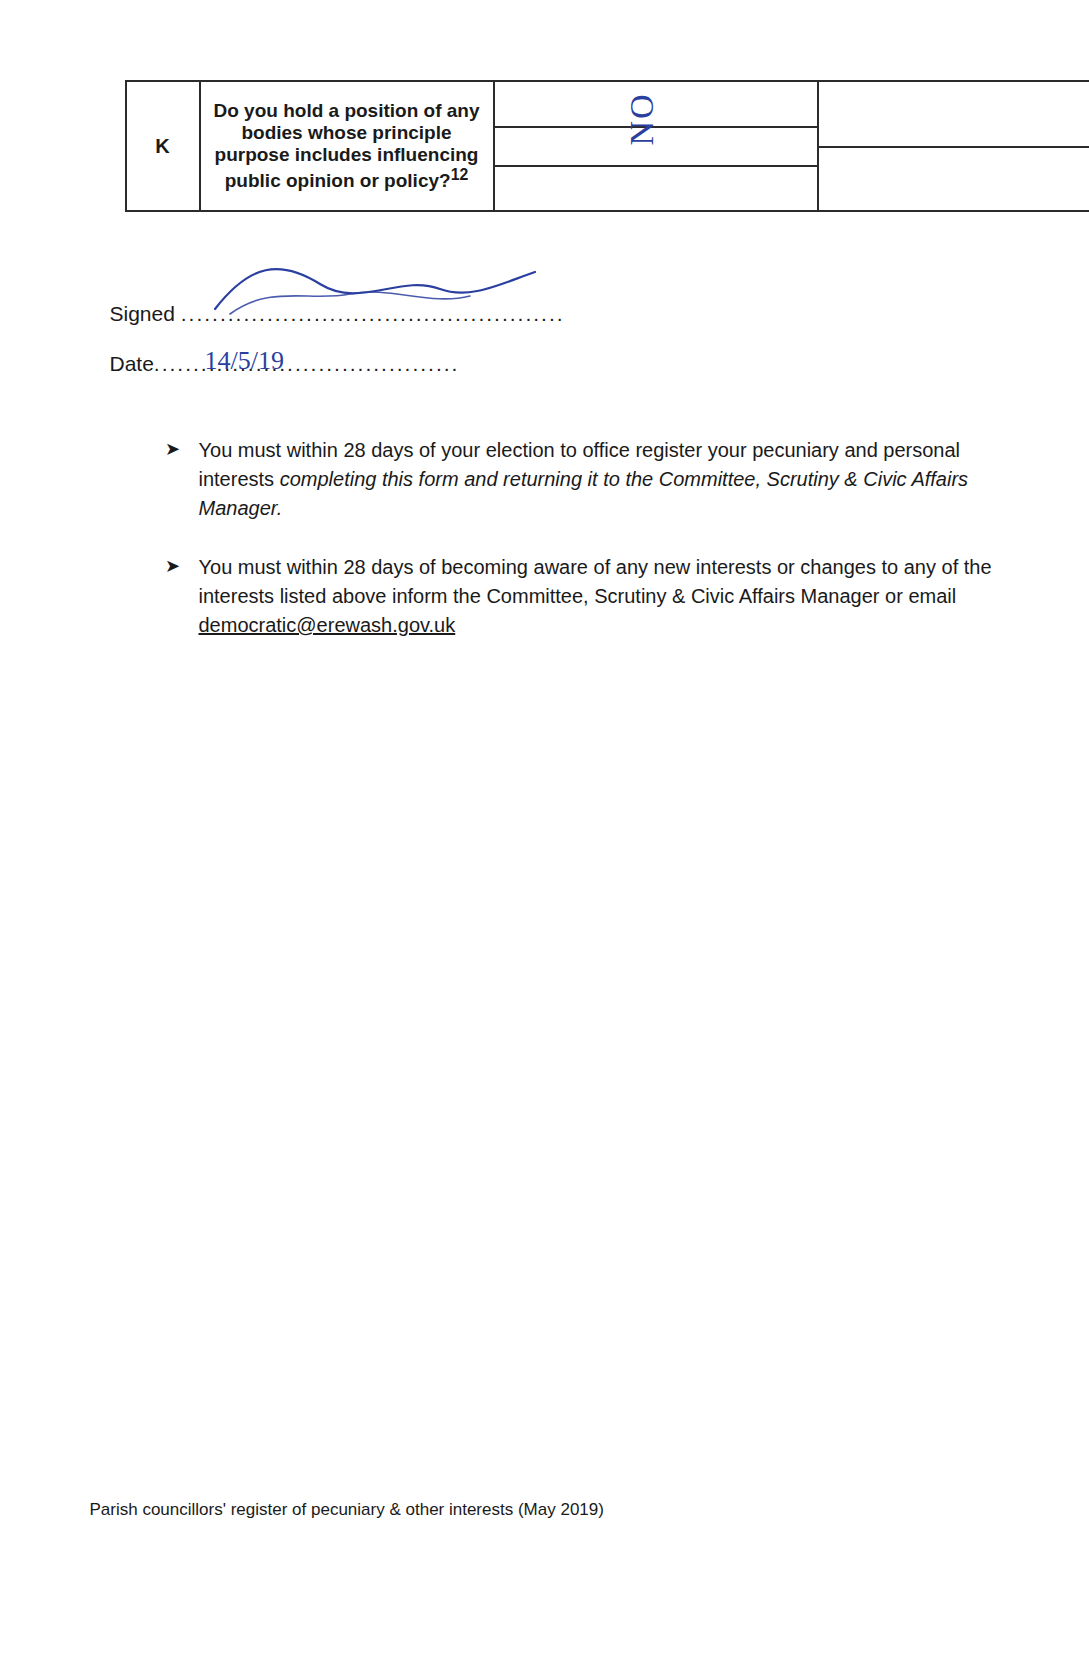| K | Do you hold a position of any bodies whose principle purpose includes influencing public opinion or policy? 12 | NO | |
Signed .................................................
Date....................................... 14/5/19
You must within 28 days of your election to office register your pecuniary and personal interests completing this form and returning it to the Committee, Scrutiny & Civic Affairs Manager.
You must within 28 days of becoming aware of any new interests or changes to any of the interests listed above inform the Committee, Scrutiny & Civic Affairs Manager or email democratic@erewash.gov.uk
Parish councillors' register of pecuniary & other interests (May 2019)